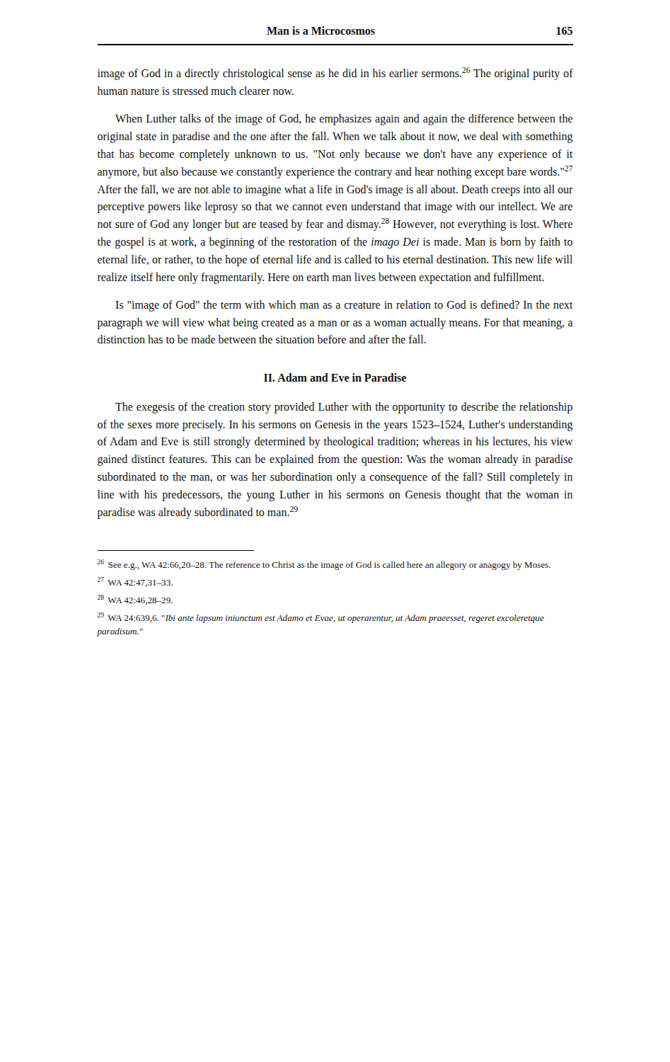Man is a Microcosmos 165
image of God in a directly christological sense as he did in his earlier sermons.26 The original purity of human nature is stressed much clearer now.
When Luther talks of the image of God, he emphasizes again and again the difference between the original state in paradise and the one after the fall. When we talk about it now, we deal with something that has become completely unknown to us. "Not only because we don't have any experience of it anymore, but also because we constantly experience the contrary and hear nothing except bare words."27 After the fall, we are not able to imagine what a life in God's image is all about. Death creeps into all our perceptive powers like leprosy so that we cannot even understand that image with our intellect. We are not sure of God any longer but are teased by fear and dismay.28 However, not everything is lost. Where the gospel is at work, a beginning of the restoration of the imago Dei is made. Man is born by faith to eternal life, or rather, to the hope of eternal life and is called to his eternal destination. This new life will realize itself here only fragmentarily. Here on earth man lives between expectation and fulfillment.
Is "image of God" the term with which man as a creature in relation to God is defined? In the next paragraph we will view what being created as a man or as a woman actually means. For that meaning, a distinction has to be made between the situation before and after the fall.
II. Adam and Eve in Paradise
The exegesis of the creation story provided Luther with the opportunity to describe the relationship of the sexes more precisely. In his sermons on Genesis in the years 1523–1524, Luther's understanding of Adam and Eve is still strongly determined by theological tradition; whereas in his lectures, his view gained distinct features. This can be explained from the question: Was the woman already in paradise subordinated to the man, or was her subordination only a consequence of the fall? Still completely in line with his predecessors, the young Luther in his sermons on Genesis thought that the woman in paradise was already subordinated to man.29
26 See e.g., WA 42:66,20–28. The reference to Christ as the image of God is called here an allegory or anagogy by Moses.
27 WA 42:47,31–33.
28 WA 42:46,28–29.
29 WA 24:639,6. "Ibi ante lapsum iniunctum est Adamo et Evae, ut operarentur, ut Adam praeesset, regeret excoleretque paradisum."